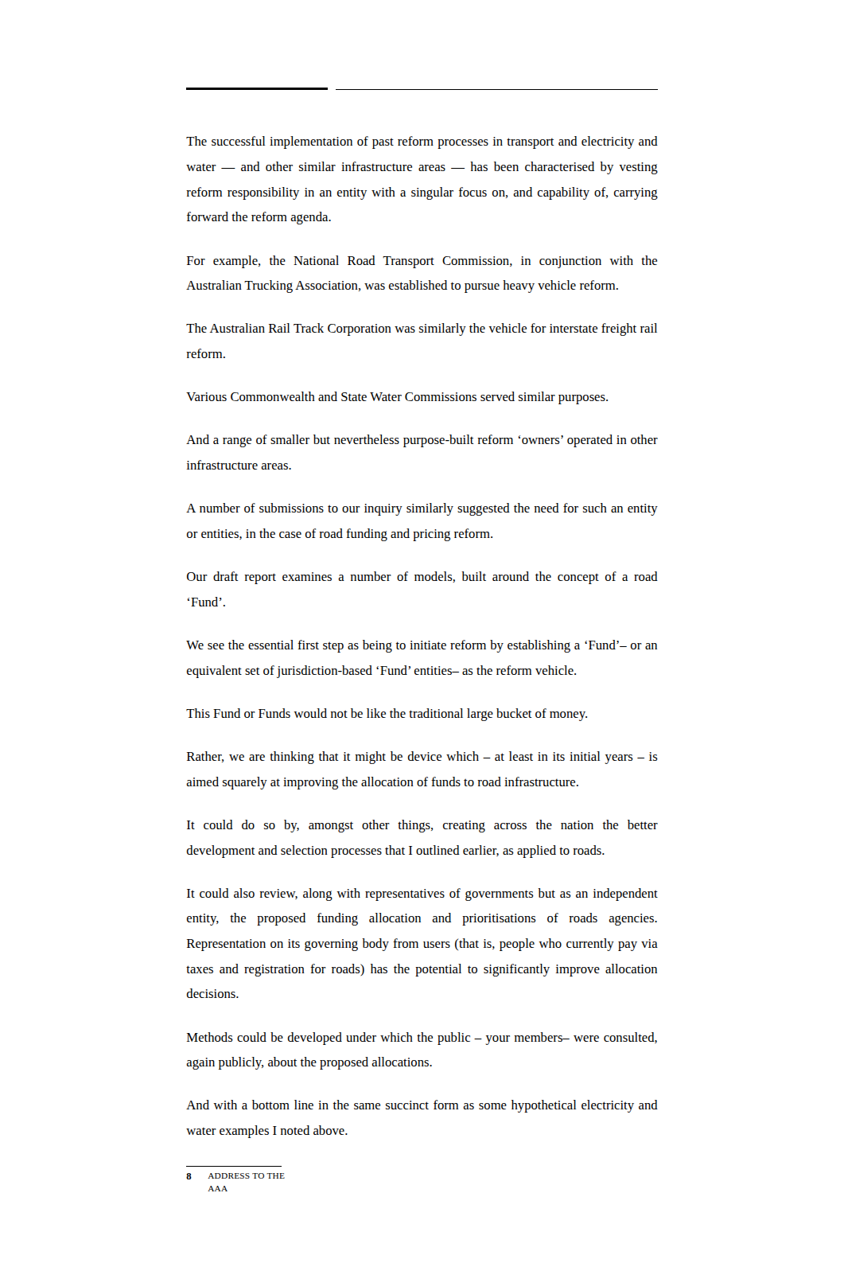The successful implementation of past reform processes in transport and electricity and water — and other similar infrastructure areas — has been characterised by vesting reform responsibility in an entity with a singular focus on, and capability of, carrying forward the reform agenda.
For example, the National Road Transport Commission, in conjunction with the Australian Trucking Association, was established to pursue heavy vehicle reform.
The Australian Rail Track Corporation was similarly the vehicle for interstate freight rail reform.
Various Commonwealth and State Water Commissions served similar purposes.
And a range of smaller but nevertheless purpose-built reform ‘owners’ operated in other infrastructure areas.
A number of submissions to our inquiry similarly suggested the need for such an entity or entities, in the case of road funding and pricing reform.
Our draft report examines a number of models, built around the concept of a road ‘Fund’.
We see the essential first step as being to initiate reform by establishing a ‘Fund’– or an equivalent set of jurisdiction-based ‘Fund’ entities– as the reform vehicle.
This Fund or Funds would not be like the traditional large bucket of money.
Rather, we are thinking that it might be device which – at least in its initial years – is aimed squarely at improving the allocation of funds to road infrastructure.
It could do so by, amongst other things, creating across the nation the better development and selection processes that I outlined earlier, as applied to roads.
It could also review, along with representatives of governments but as an independent entity, the proposed funding allocation and prioritisations of roads agencies. Representation on its governing body from users (that is, people who currently pay via taxes and registration for roads) has the potential to significantly improve allocation decisions.
Methods could be developed under which the public – your members– were consulted, again publicly, about the proposed allocations.
And with a bottom line in the same succinct form as some hypothetical electricity and water examples I noted above.
8 ADDRESS TO THE
AAA